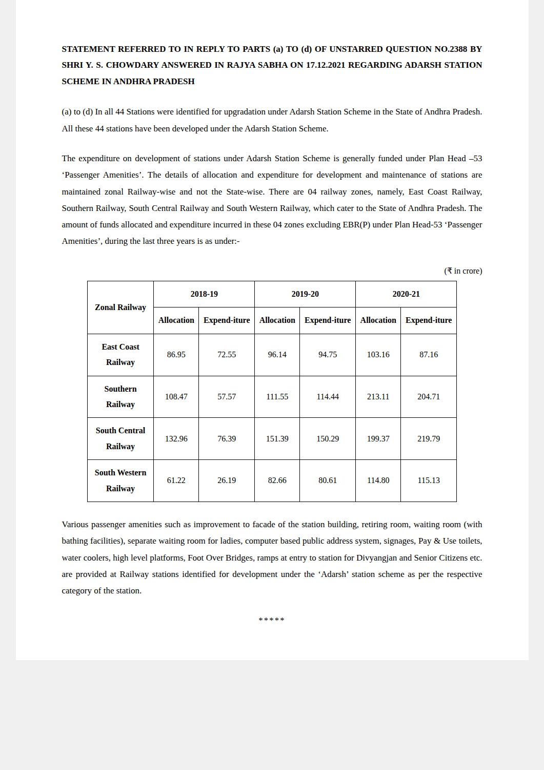STATEMENT REFERRED TO IN REPLY TO PARTS (a) TO (d) OF UNSTARRED QUESTION NO.2388 BY SHRI Y. S. CHOWDARY ANSWERED IN RAJYA SABHA ON 17.12.2021 REGARDING ADARSH STATION SCHEME IN ANDHRA PRADESH
(a) to (d) In all 44 Stations were identified for upgradation under Adarsh Station Scheme in the State of Andhra Pradesh. All these 44 stations have been developed under the Adarsh Station Scheme.
The expenditure on development of stations under Adarsh Station Scheme is generally funded under Plan Head –53 ‘Passenger Amenities’. The details of allocation and expenditure for development and maintenance of stations are maintained zonal Railway-wise and not the State-wise. There are 04 railway zones, namely, East Coast Railway, Southern Railway, South Central Railway and South Western Railway, which cater to the State of Andhra Pradesh. The amount of funds allocated and expenditure incurred in these 04 zones excluding EBR(P) under Plan Head-53 ‘Passenger Amenities’, during the last three years is as under:-
(₹ in crore)
| Zonal Railway | 2018-19 | 2019-20 | 2020-21 |
| --- | --- | --- | --- |
| Allocation | Expend-iture | Allocation | Expend-iture | Allocation | Expend-iture |
| East Coast Railway | 86.95 | 72.55 | 96.14 | 94.75 | 103.16 | 87.16 |
| Southern Railway | 108.47 | 57.57 | 111.55 | 114.44 | 213.11 | 204.71 |
| South Central Railway | 132.96 | 76.39 | 151.39 | 150.29 | 199.37 | 219.79 |
| South Western Railway | 61.22 | 26.19 | 82.66 | 80.61 | 114.80 | 115.13 |
Various passenger amenities such as improvement to facade of the station building, retiring room, waiting room (with bathing facilities), separate waiting room for ladies, computer based public address system, signages, Pay & Use toilets, water coolers, high level platforms, Foot Over Bridges, ramps at entry to station for Divyangjan and Senior Citizens etc. are provided at Railway stations identified for development under the ‘Adarsh’ station scheme as per the respective category of the station.
*****